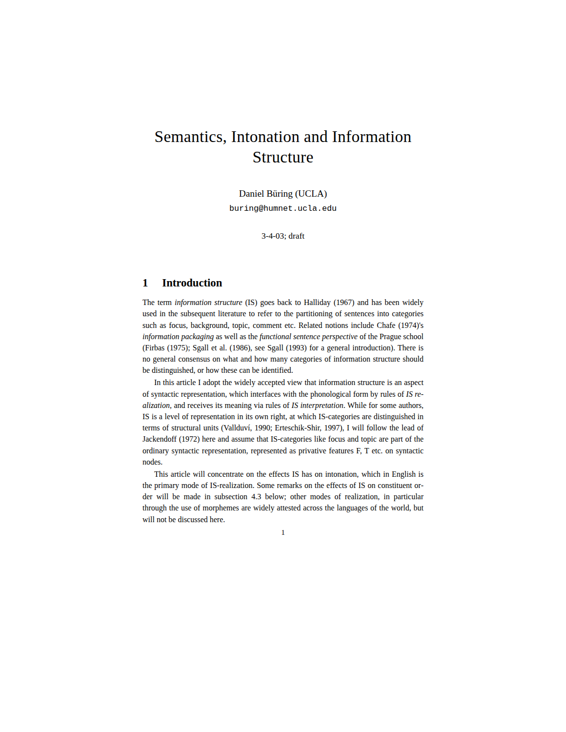Semantics, Intonation and Information
Structure
Daniel Büring (UCLA)
buring@humnet.ucla.edu
3-4-03; draft
1 Introduction
The term information structure (IS) goes back to Halliday (1967) and has been widely used in the subsequent literature to refer to the partitioning of sentences into categories such as focus, background, topic, comment etc. Related notions include Chafe (1974)'s information packaging as well as the functional sentence perspective of the Prague school (Firbas (1975); Sgall et al. (1986), see Sgall (1993) for a general introduction). There is no general consensus on what and how many categories of information structure should be distinguished, or how these can be identified.
In this article I adopt the widely accepted view that information structure is an aspect of syntactic representation, which interfaces with the phonological form by rules of IS realization, and receives its meaning via rules of IS interpretation. While for some authors, IS is a level of representation in its own right, at which IS-categories are distinguished in terms of structural units (Vallduví, 1990; Erteschik-Shir, 1997), I will follow the lead of Jackendoff (1972) here and assume that IS-categories like focus and topic are part of the ordinary syntactic representation, represented as privative features F, T etc. on syntactic nodes.
This article will concentrate on the effects IS has on intonation, which in English is the primary mode of IS-realization. Some remarks on the effects of IS on constituent order will be made in subsection 4.3 below; other modes of realization, in particular through the use of morphemes are widely attested across the languages of the world, but will not be discussed here.
1